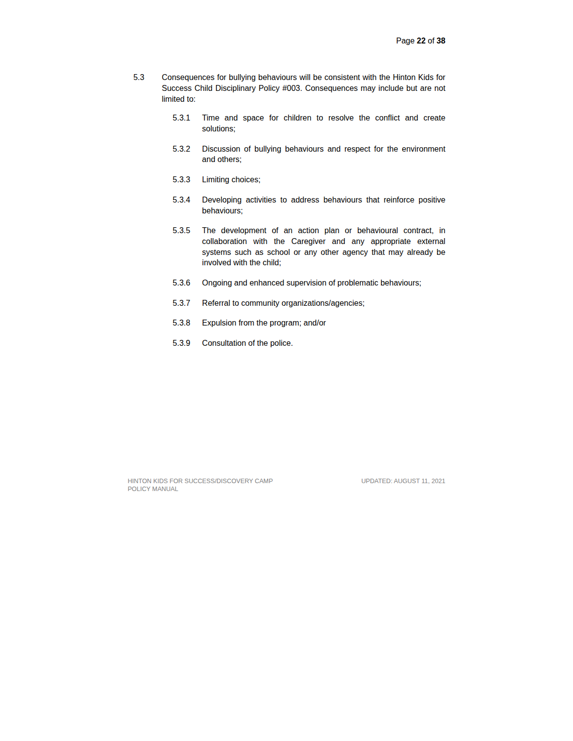Page 22 of 38
5.3
Consequences for bullying behaviours will be consistent with the Hinton Kids for Success Child Disciplinary Policy #003. Consequences may include but are not limited to:
5.3.1
Time and space for children to resolve the conflict and create solutions;
5.3.2
Discussion of bullying behaviours and respect for the environment and others;
5.3.3
Limiting choices;
5.3.4
Developing activities to address behaviours that reinforce positive behaviours;
5.3.5
The development of an action plan or behavioural contract, in collaboration with the Caregiver and any appropriate external systems such as school or any other agency that may already be involved with the child;
5.3.6
Ongoing and enhanced supervision of problematic behaviours;
5.3.7
Referral to community organizations/agencies;
5.3.8
Expulsion from the program; and/or
5.3.9
Consultation of the police.
HINTON KIDS FOR SUCCESS/DISCOVERY CAMP
POLICY MANUAL
UPDATED: AUGUST 11, 2021